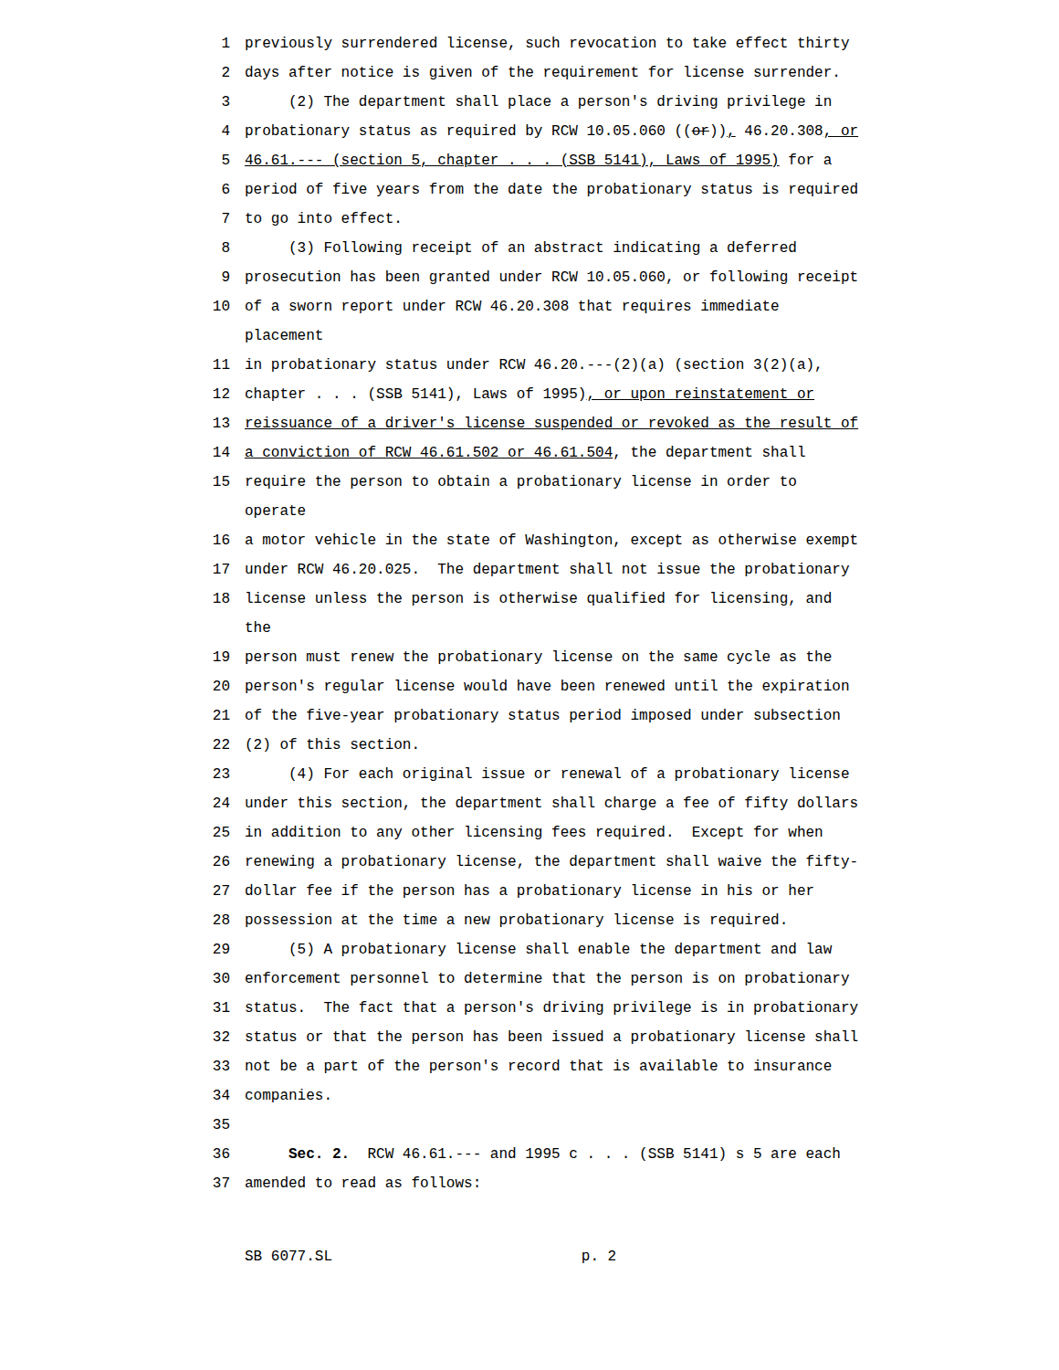previously surrendered license, such revocation to take effect thirty
days after notice is given of the requirement for license surrender.
(2) The department shall place a person's driving privilege in
probationary status as required by RCW 10.05.060 ((or)), 46.20.308, or
46.61.--- (section 5, chapter . . . (SSB 5141), Laws of 1995) for a
period of five years from the date the probationary status is required
to go into effect.
(3) Following receipt of an abstract indicating a deferred
prosecution has been granted under RCW 10.05.060, or following receipt
of a sworn report under RCW 46.20.308 that requires immediate placement
in probationary status under RCW 46.20.---(2)(a) (section 3(2)(a),
chapter . . . (SSB 5141), Laws of 1995), or upon reinstatement or
reissuance of a driver's license suspended or revoked as the result of
a conviction of RCW 46.61.502 or 46.61.504, the department shall
require the person to obtain a probationary license in order to operate
a motor vehicle in the state of Washington, except as otherwise exempt
under RCW 46.20.025. The department shall not issue the probationary
license unless the person is otherwise qualified for licensing, and the
person must renew the probationary license on the same cycle as the
person's regular license would have been renewed until the expiration
of the five-year probationary status period imposed under subsection
(2) of this section.
(4) For each original issue or renewal of a probationary license
under this section, the department shall charge a fee of fifty dollars
in addition to any other licensing fees required. Except for when
renewing a probationary license, the department shall waive the fifty-
dollar fee if the person has a probationary license in his or her
possession at the time a new probationary license is required.
(5) A probationary license shall enable the department and law
enforcement personnel to determine that the person is on probationary
status. The fact that a person's driving privilege is in probationary
status or that the person has been issued a probationary license shall
not be a part of the person's record that is available to insurance
companies.
Sec. 2. RCW 46.61.--- and 1995 c . . . (SSB 5141) s 5 are each
amended to read as follows:
SB 6077.SL
p. 2